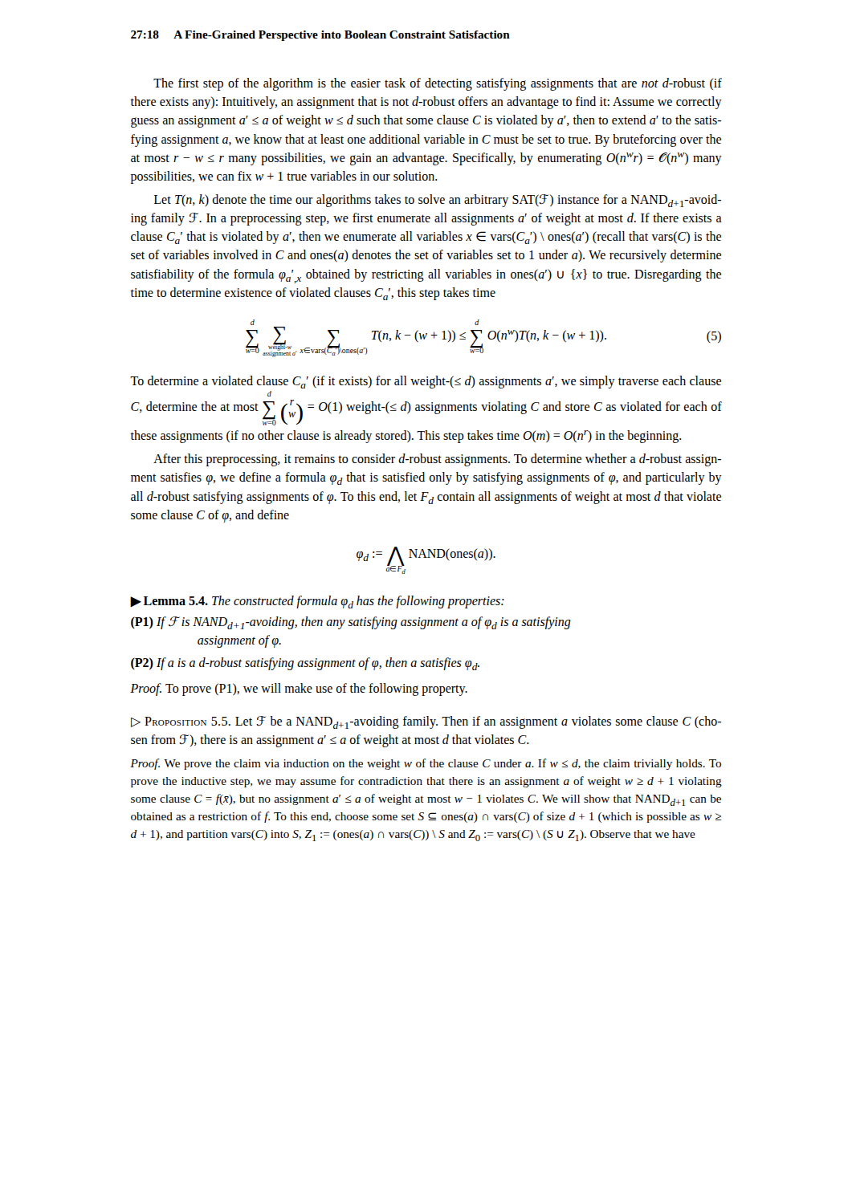27:18 A Fine-Grained Perspective into Boolean Constraint Satisfaction
The first step of the algorithm is the easier task of detecting satisfying assignments that are not d-robust (if there exists any): Intuitively, an assignment that is not d-robust offers an advantage to find it: Assume we correctly guess an assignment a′ ≤ a of weight w ≤ d such that some clause C is violated by a′, then to extend a′ to the satisfying assignment a, we know that at least one additional variable in C must be set to true. By bruteforcing over the at most r − w ≤ r many possibilities, we gain an advantage. Specifically, by enumerating O(nwr) = 𝒪(nw) many possibilities, we can fix w + 1 true variables in our solution.
Let T(n, k) denote the time our algorithms takes to solve an arbitrary SAT(ℱ) instance for a NANDd+1-avoiding family ℱ. In a preprocessing step, we first enumerate all assignments a′ of weight at most d. If there exists a clause Ca′ that is violated by a′, then we enumerate all variables x ∈ vars(Ca′) \ ones(a′) (recall that vars(C) is the set of variables involved in C and ones(a) denotes the set of variables set to 1 under a). We recursively determine satisfiability of the formula φa′,x obtained by restricting all variables in ones(a′) ∪ {x} to true. Disregarding the time to determine existence of violated clauses Ca′, this step takes time
d∑w=0 ∑weight-w
assignment a′ ∑x∈vars(Ca′)\ones(a′) T(n, k − (w + 1)) ≤ d∑w=0 O(nw)T(n, k − (w + 1)). (5)
To determine a violated clause Ca′ (if it exists) for all weight-(≤ d) assignments a′, we simply traverse each clause C, determine the at most d∑w=0 (r
w) = O(1) weight-(≤ d) assignments violating C and store C as violated for each of these assignments (if no other clause is already stored). This step takes time O(m) = O(nr) in the beginning.
After this preprocessing, it remains to consider d-robust assignments. To determine whether a d-robust assignment satisfies φ, we define a formula φd that is satisfied only by satisfying assignments of φ, and particularly by all d-robust satisfying assignments of φ. To this end, let Fd contain all assignments of weight at most d that violate some clause C of φ, and define
φd := ⋀a∈Fd NAND(ones(a)).
▶ Lemma 5.4. The constructed formula φd has the following properties:
(P1) If ℱ is NANDd+1-avoiding, then any satisfying assignment a of φd is a satisfying assignment of φ.
(P2) If a is a d-robust satisfying assignment of φ, then a satisfies φd.
Proof. To prove (P1), we will make use of the following property.
▷ Proposition 5.5. Let ℱ be a NANDd+1-avoiding family. Then if an assignment a violates some clause C (chosen from ℱ), there is an assignment a′ ≤ a of weight at most d that violates C.
Proof. We prove the claim via induction on the weight w of the clause C under a. If w ≤ d, the claim trivially holds. To prove the inductive step, we may assume for contradiction that there is an assignment a of weight w ≥ d + 1 violating some clause C = f(x̄), but no assignment a′ ≤ a of weight at most w − 1 violates C. We will show that NANDd+1 can be obtained as a restriction of f. To this end, choose some set S ⊆ ones(a) ∩ vars(C) of size d + 1 (which is possible as w ≥ d + 1), and partition vars(C) into S, Z1 := (ones(a) ∩ vars(C)) \ S and Z0 := vars(C) \ (S ∪ Z1). Observe that we have